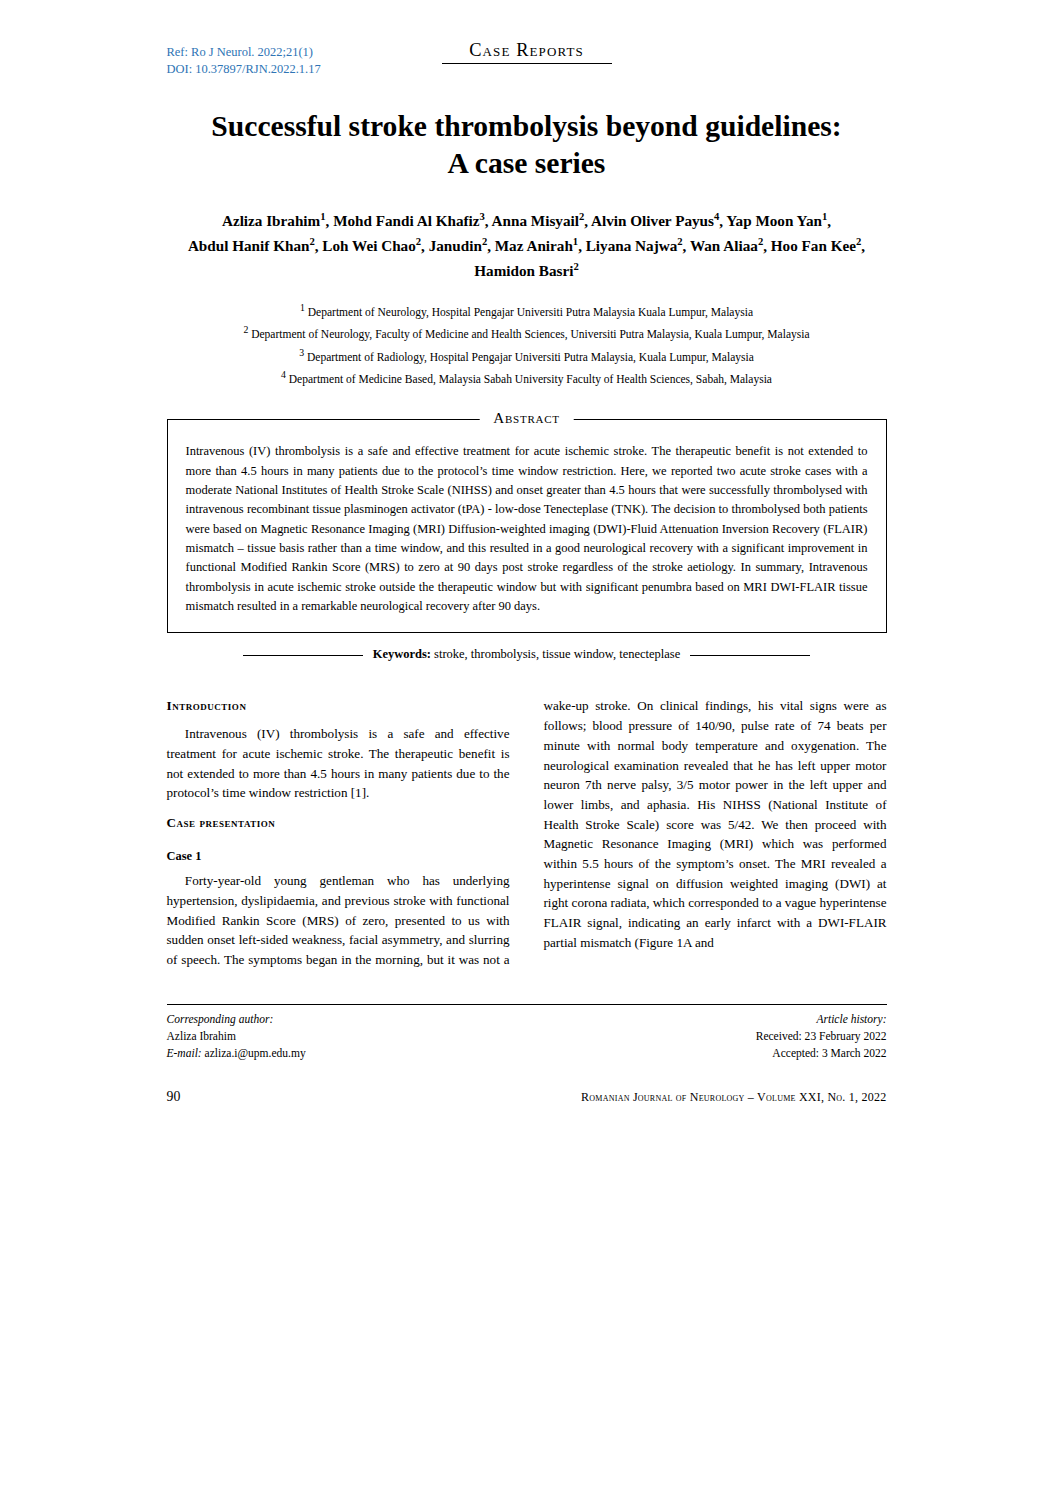Case Reports
Ref: Ro J Neurol. 2022;21(1)
DOI: 10.37897/RJN.2022.1.17
Successful stroke thrombolysis beyond guidelines:
A case series
Azliza Ibrahim1, Mohd Fandi Al Khafiz3, Anna Misyail2, Alvin Oliver Payus4, Yap Moon Yan1,
Abdul Hanif Khan2, Loh Wei Chao2, Janudin2, Maz Anirah1, Liyana Najwa2, Wan Aliaa2, Hoo Fan Kee2,
Hamidon Basri2
1 Department of Neurology, Hospital Pengajar Universiti Putra Malaysia Kuala Lumpur, Malaysia
2 Department of Neurology, Faculty of Medicine and Health Sciences, Universiti Putra Malaysia, Kuala Lumpur, Malaysia
3 Department of Radiology, Hospital Pengajar Universiti Putra Malaysia, Kuala Lumpur, Malaysia
4 Department of Medicine Based, Malaysia Sabah University Faculty of Health Sciences, Sabah, Malaysia
Abstract
Intravenous (IV) thrombolysis is a safe and effective treatment for acute ischemic stroke. The therapeutic benefit is not extended to more than 4.5 hours in many patients due to the protocol’s time window restriction. Here, we reported two acute stroke cases with a moderate National Institutes of Health Stroke Scale (NIHSS) and onset greater than 4.5 hours that were successfully thrombolysed with intravenous recombinant tissue plasminogen activator (tPA) - low-dose Tenecteplase (TNK). The decision to thrombolysed both patients were based on Magnetic Resonance Imaging (MRI) Diffusion-weighted imaging (DWI)-Fluid Attenuation Inversion Recovery (FLAIR) mismatch – tissue basis rather than a time window, and this resulted in a good neurological recovery with a significant improvement in functional Modified Rankin Score (MRS) to zero at 90 days post stroke regardless of the stroke aetiology. In summary, Intravenous thrombolysis in acute ischemic stroke outside the therapeutic window but with significant penumbra based on MRI DWI-FLAIR tissue mismatch resulted in a remarkable neurological recovery after 90 days.
Keywords: stroke, thrombolysis, tissue window, tenecteplase
Introduction
Intravenous (IV) thrombolysis is a safe and effective treatment for acute ischemic stroke. The therapeutic benefit is not extended to more than 4.5 hours in many patients due to the protocol’s time window restriction [1].
Case presentation
Case 1
Forty-year-old young gentleman who has underlying hypertension, dyslipidaemia, and previous stroke with functional Modified Rankin Score (MRS) of zero, presented to us with sudden onset left-sided weakness, facial asymmetry, and slurring of speech. The symptoms began in the morning, but it was not a wake-up stroke. On clinical findings, his vital signs were as follows; blood pressure of 140/90, pulse rate of 74 beats per minute with normal body temperature and oxygenation. The neurological examination revealed that he has left upper motor neuron 7th nerve palsy, 3/5 motor power in the left upper and lower limbs, and aphasia. His NIHSS (National Institute of Health Stroke Scale) score was 5/42. We then proceed with Magnetic Resonance Imaging (MRI) which was performed within 5.5 hours of the symptom’s onset. The MRI revealed a hyperintense signal on diffusion weighted imaging (DWI) at right corona radiata, which corresponded to a vague hyperintense FLAIR signal, indicating an early infarct with a DWI-FLAIR partial mismatch (Figure 1A and
Corresponding author:
Azliza Ibrahim
E-mail: azliza.i@upm.edu.my
Article history:
Received: 23 February 2022
Accepted: 3 March 2022
90
Romanian Journal of Neurology – Volume XXI, No. 1, 2022